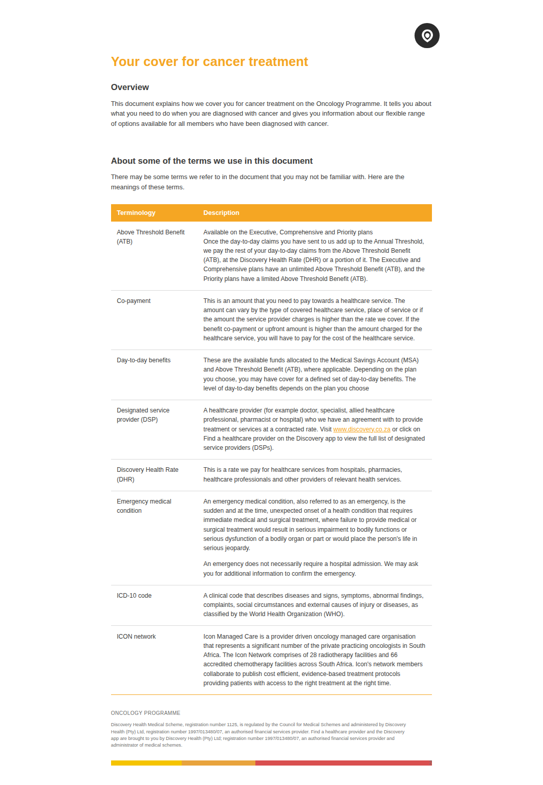Your cover for cancer treatment
Overview
This document explains how we cover you for cancer treatment on the Oncology Programme. It tells you about what you need to do when you are diagnosed with cancer and gives you information about our flexible range of options available for all members who have been diagnosed with cancer.
About some of the terms we use in this document
There may be some terms we refer to in the document that you may not be familiar with. Here are the meanings of these terms.
| Terminology | Description |
| --- | --- |
| Above Threshold Benefit (ATB) | Available on the Executive, Comprehensive and Priority plans Once the day-to-day claims you have sent to us add up to the Annual Threshold, we pay the rest of your day-to-day claims from the Above Threshold Benefit (ATB), at the Discovery Health Rate (DHR) or a portion of it. The Executive and Comprehensive plans have an unlimited Above Threshold Benefit (ATB), and the Priority plans have a limited Above Threshold Benefit (ATB). |
| Co-payment | This is an amount that you need to pay towards a healthcare service. The amount can vary by the type of covered healthcare service, place of service or if the amount the service provider charges is higher than the rate we cover. If the benefit co-payment or upfront amount is higher than the amount charged for the healthcare service, you will have to pay for the cost of the healthcare service. |
| Day-to-day benefits | These are the available funds allocated to the Medical Savings Account (MSA) and Above Threshold Benefit (ATB), where applicable. Depending on the plan you choose, you may have cover for a defined set of day-to-day benefits. The level of day-to-day benefits depends on the plan you choose |
| Designated service provider (DSP) | A healthcare provider (for example doctor, specialist, allied healthcare professional, pharmacist or hospital) who we have an agreement with to provide treatment or services at a contracted rate. Visit www.discovery.co.za or click on Find a healthcare provider on the Discovery app to view the full list of designated service providers (DSPs). |
| Discovery Health Rate (DHR) | This is a rate we pay for healthcare services from hospitals, pharmacies, healthcare professionals and other providers of relevant health services. |
| Emergency medical condition | An emergency medical condition, also referred to as an emergency, is the sudden and at the time, unexpected onset of a health condition that requires immediate medical and surgical treatment, where failure to provide medical or surgical treatment would result in serious impairment to bodily functions or serious dysfunction of a bodily organ or part or would place the person's life in serious jeopardy. An emergency does not necessarily require a hospital admission. We may ask you for additional information to confirm the emergency. |
| ICD-10 code | A clinical code that describes diseases and signs, symptoms, abnormal findings, complaints, social circumstances and external causes of injury or diseases, as classified by the World Health Organization (WHO). |
| ICON network | Icon Managed Care is a provider driven oncology managed care organisation that represents a significant number of the private practicing oncologists in South Africa. The Icon Network comprises of 28 radiotherapy facilities and 66 accredited chemotherapy facilities across South Africa. Icon's network members collaborate to publish cost efficient, evidence-based treatment protocols providing patients with access to the right treatment at the right time. |
ONCOLOGY PROGRAMME
Discovery Health Medical Scheme, registration number 1125, is regulated by the Council for Medical Schemes and administered by Discovery Health (Pty) Ltd, registration number 1997/013480/07, an authorised financial services provider. Find a healthcare provider and the Discovery app are brought to you by Discovery Health (Pty) Ltd; registration number 1997/013480/07, an authorised financial services provider and administrator of medical schemes.
2